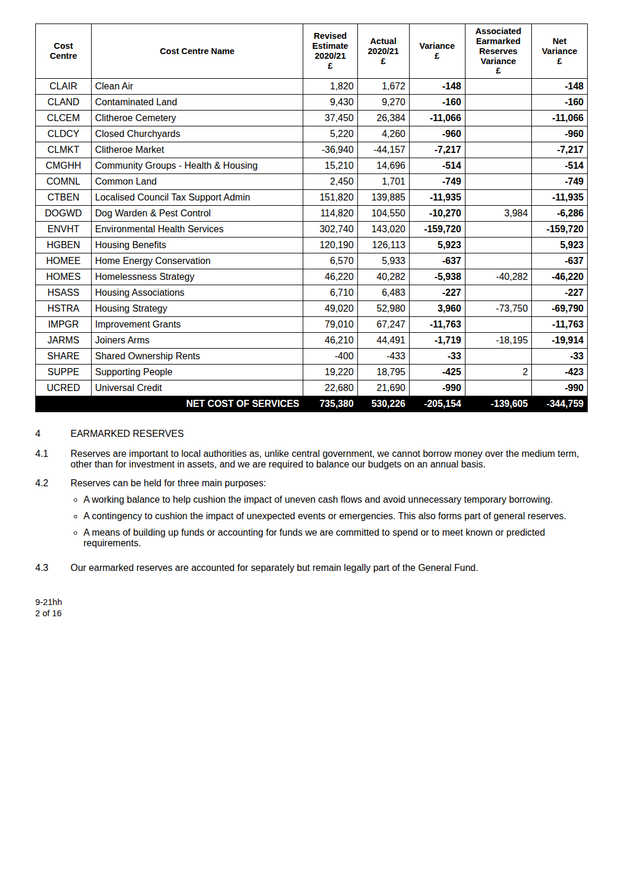| Cost Centre | Cost Centre Name | Revised Estimate 2020/21 £ | Actual 2020/21 £ | Variance £ | Associated Earmarked Reserves Variance £ | Net Variance £ |
| --- | --- | --- | --- | --- | --- | --- |
| CLAIR | Clean Air | 1,820 | 1,672 | -148 | | -148 |
| CLAND | Contaminated Land | 9,430 | 9,270 | -160 | | -160 |
| CLCEM | Clitheroe Cemetery | 37,450 | 26,384 | -11,066 | | -11,066 |
| CLDCY | Closed Churchyards | 5,220 | 4,260 | -960 | | -960 |
| CLMKT | Clitheroe Market | -36,940 | -44,157 | -7,217 | | -7,217 |
| CMGHH | Community Groups - Health & Housing | 15,210 | 14,696 | -514 | | -514 |
| COMNL | Common Land | 2,450 | 1,701 | -749 | | -749 |
| CTBEN | Localised Council Tax Support Admin | 151,820 | 139,885 | -11,935 | | -11,935 |
| DOGWD | Dog Warden & Pest Control | 114,820 | 104,550 | -10,270 | 3,984 | -6,286 |
| ENVHT | Environmental Health Services | 302,740 | 143,020 | -159,720 | | -159,720 |
| HGBEN | Housing Benefits | 120,190 | 126,113 | 5,923 | | 5,923 |
| HOMEE | Home Energy Conservation | 6,570 | 5,933 | -637 | | -637 |
| HOMES | Homelessness Strategy | 46,220 | 40,282 | -5,938 | -40,282 | -46,220 |
| HSASS | Housing Associations | 6,710 | 6,483 | -227 | | -227 |
| HSTRA | Housing Strategy | 49,020 | 52,980 | 3,960 | -73,750 | -69,790 |
| IMPGR | Improvement Grants | 79,010 | 67,247 | -11,763 | | -11,763 |
| JARMS | Joiners Arms | 46,210 | 44,491 | -1,719 | -18,195 | -19,914 |
| SHARE | Shared Ownership Rents | -400 | -433 | -33 | | -33 |
| SUPPE | Supporting People | 19,220 | 18,795 | -425 | 2 | -423 |
| UCRED | Universal Credit | 22,680 | 21,690 | -990 | | -990 |
| NET COST OF SERVICES | 735,380 | 530,226 | -205,154 | -139,605 | -344,759 |
4
EARMARKED RESERVES
4.1 Reserves are important to local authorities as, unlike central government, we cannot borrow money over the medium term, other than for investment in assets, and we are required to balance our budgets on an annual basis.
4.2 Reserves can be held for three main purposes:
A working balance to help cushion the impact of uneven cash flows and avoid unnecessary temporary borrowing.
A contingency to cushion the impact of unexpected events or emergencies. This also forms part of general reserves.
A means of building up funds or accounting for funds we are committed to spend or to meet known or predicted requirements.
4.3 Our earmarked reserves are accounted for separately but remain legally part of the General Fund.
9-21hh
2 of 16